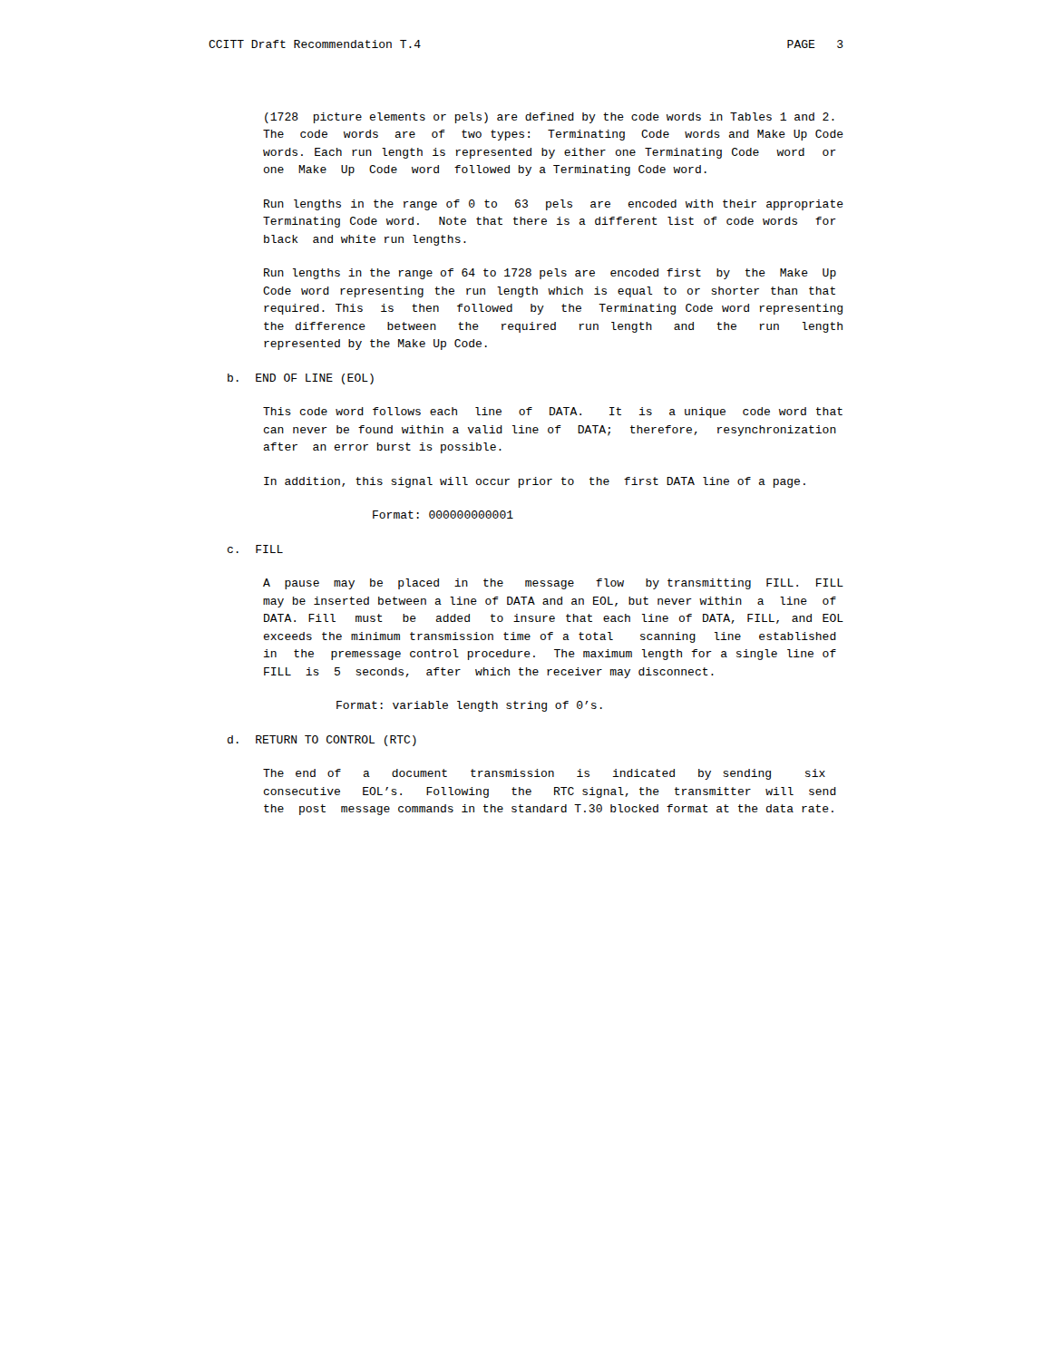CCITT Draft Recommendation T.4 PAGE 3
(1728 picture elements or pels) are defined by the code words in Tables 1 and 2. The code words are of two types: Terminating Code words and Make Up Code words. Each run length is represented by either one Terminating Code word or one Make Up Code word followed by a Terminating Code word.
Run lengths in the range of 0 to 63 pels are encoded with their appropriate Terminating Code word. Note that there is a different list of code words for black and white run lengths.
Run lengths in the range of 64 to 1728 pels are encoded first by the Make Up Code word representing the run length which is equal to or shorter than that required. This is then followed by the Terminating Code word representing the difference between the required run length and the run length represented by the Make Up Code.
b. END OF LINE (EOL)
This code word follows each line of DATA. It is a unique code word that can never be found within a valid line of DATA; therefore, resynchronization after an error burst is possible.
In addition, this signal will occur prior to the first DATA line of a page.
Format: 000000000001
c. FILL
A pause may be placed in the message flow by transmitting FILL. FILL may be inserted between a line of DATA and an EOL, but never within a line of DATA. Fill must be added to insure that each line of DATA, FILL, and EOL exceeds the minimum transmission time of a total scanning line established in the premessage control procedure. The maximum length for a single line of FILL is 5 seconds, after which the receiver may disconnect.
Format: variable length string of 0’s.
d. RETURN TO CONTROL (RTC)
The end of a document transmission is indicated by sending six consecutive EOL’s. Following the RTC signal, the transmitter will send the post message commands in the standard T.30 blocked format at the data rate.